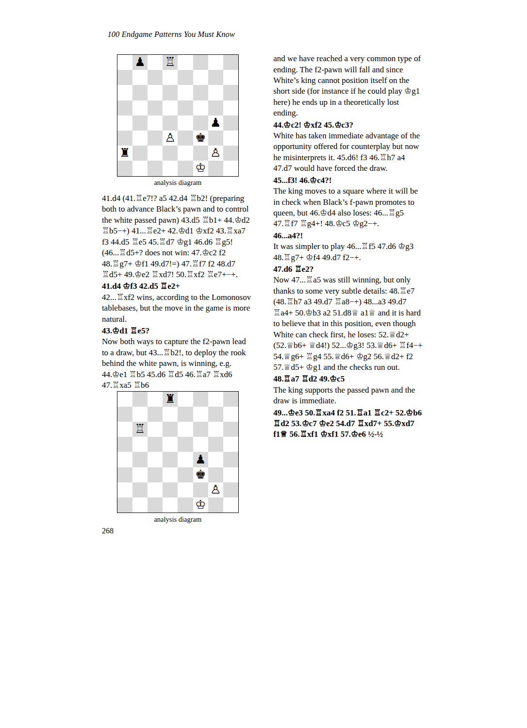100 Endgame Patterns You Must Know
♟
♖
♟
♙
♚
♜
♙
♔
analysis diagram
41.d4 (41.♖e7!? a5 42.d4 ♖b2! (preparing both to advance Black’s pawn and to control the white passed pawn) 43.d5 ♖b1+ 44.♔d2 ♖b5−+) 41...♖e2+ 42.♔d1 ♔xf2 43.♖xa7 f3 44.d5 ♖e5 45.♖d7 ♔g1 46.d6 ♖g5! (46...♖d5+? does not win: 47.♔c2 f2 48.♖g7+ ♔f1 49.d7!=) 47.♖f7 f2 48.d7 ♖d5+ 49.♔e2 ♖xd7! 50.♖xf2 ♖e7+−+.
41.d4 ♔f3 42.d5 ♖e2+
42...♖xf2 wins, according to the Lomonosov tablebases, but the move in the game is more natural.
43.♔d1 ♖e5?
Now both ways to capture the f2-pawn lead to a draw, but 43...♖b2!, to deploy the rook behind the white pawn, is winning, e.g. 44.♔e1 ♖b5 45.d6 ♖d5 46.♖a7 ♖xd6 47.♖xa5 ♖b6
♜
♖
♟
♚
♙
♔
analysis diagram
and we have reached a very common type of ending. The f2-pawn will fall and since White’s king cannot position itself on the short side (for instance if he could play ♔g1 here) he ends up in a theoretically lost ending.
44.♔c2! ♔xf2 45.♔c3?
White has taken immediate advantage of the opportunity offered for counterplay but now he misinterprets it. 45.d6! f3 46.♖h7 a4 47.d7 would have forced the draw.
45...f3! 46.♔c4?!
The king moves to a square where it will be in check when Black’s f-pawn promotes to queen, but 46.♔d4 also loses: 46...♖g5 47.♖f7 ♖g4+! 48.♔c5 ♔g2−+.
46...a4?!
It was simpler to play 46...♖f5 47.d6 ♔g3 48.♖g7+ ♔f4 49.d7 f2−+.
47.d6 ♖e2?
Now 47...♖a5 was still winning, but only thanks to some very subtle details: 48.♖e7 (48.♖h7 a3 49.d7 ♖a8−+) 48...a3 49.d7 ♖a4+ 50.♔b3 a2 51.d8♕ a1♕ and it is hard to believe that in this position, even though White can check first, he loses: 52.♕d2+ (52.♕b6+ ♕d4!) 52...♔g3! 53.♕d6+ ♖f4−+ 54.♕g6+ ♖g4 55.♕d6+ ♔g2 56.♕d2+ f2 57.♕d5+ ♔g1 and the checks run out.
48.♖a7 ♖d2 49.♔c5
The king supports the passed pawn and the draw is immediate.
49...♔e3 50.♖xa4 f2 51.♖a1 ♖c2+ 52.♔b6 ♖d2 53.♔c7 ♔e2 54.d7 ♖xd7+ 55.♔xd7 f1♕ 56.♖xf1 ♔xf1 57.♔e6 ½-½
268